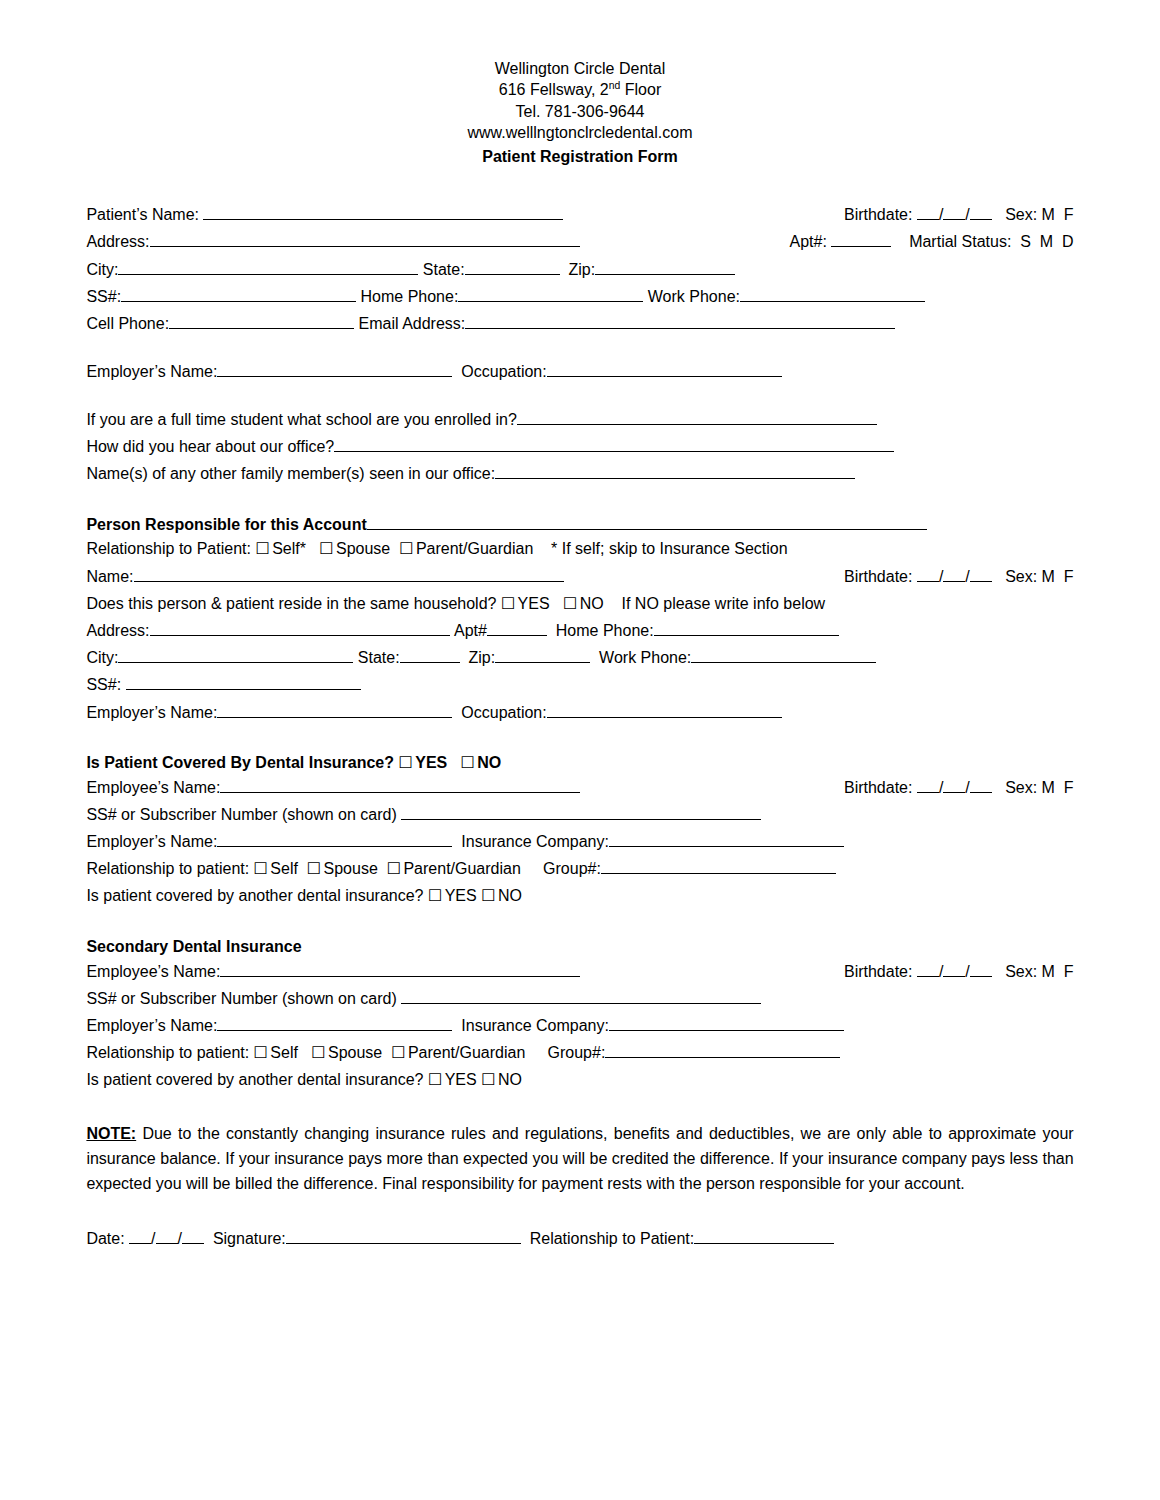Wellington Circle Dental
616 Fellsway, 2nd Floor
Tel. 781-306-9644
www.welllngtonclrcledental.com
Patient Registration Form
Patient’s Name:
Birthdate: / / Sex: M F
Address:
Apt#: Martial Status: S M D
City: State: Zip:
SS#: Home Phone: Work Phone:
Cell Phone: Email Address:
Employer’s Name: Occupation:
If you are a full time student what school are you enrolled in?
How did you hear about our office?
Name(s) of any other family member(s) seen in our office:
Person Responsible for this Account
Relationship to Patient: ☐Self* ☐Spouse ☐Parent/Guardian * If self; skip to Insurance Section
Name:
Birthdate: / / Sex: M F
Does this person & patient reside in the same household? ☐YES ☐NO If NO please write info below
Address: Apt# Home Phone:
City: State: Zip: Work Phone:
SS#:
Employer’s Name: Occupation:
Is Patient Covered By Dental Insurance? ☐YES ☐NO
Employee’s Name:
Birthdate: / / Sex: M F
SS# or Subscriber Number (shown on card)
Employer’s Name: Insurance Company:
Relationship to patient: ☐Self ☐Spouse ☐Parent/Guardian Group#:
Is patient covered by another dental insurance? ☐YES ☐NO
Secondary Dental Insurance
Employee’s Name:
Birthdate: / / Sex: M F
SS# or Subscriber Number (shown on card)
Employer’s Name: Insurance Company:
Relationship to patient: ☐Self ☐Spouse ☐Parent/Guardian Group#:
Is patient covered by another dental insurance? ☐YES ☐NO
NOTE: Due to the constantly changing insurance rules and regulations, benefits and deductibles, we are only able to approximate your insurance balance. If your insurance pays more than expected you will be credited the difference. If your insurance company pays less than expected you will be billed the difference. Final responsibility for payment rests with the person responsible for your account.
Date: / / Signature: Relationship to Patient: